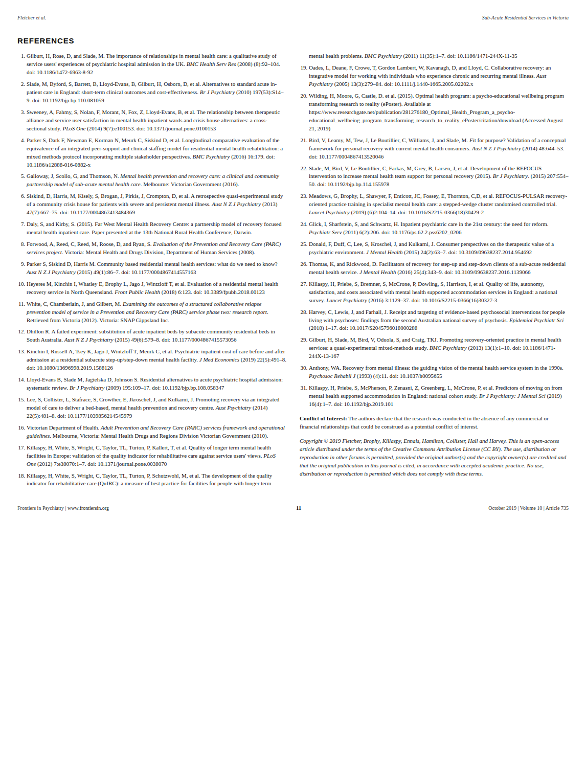Fletcher et al.
Sub-Acute Residential Services in Victoria
REFERENCES
Gilburt, H, Rose, D, and Slade, M. The importance of relationships in mental health care: a qualitative study of service users' experiences of psychiatric hospital admission in the UK. BMC Health Serv Res (2008) (8):92–104. doi: 10.1186/1472-6963-8-92
Slade, M, Byford, S, Barrett, B, Lloyd-Evans, B, Gilburt, H, Osborn, D, et al. Alternatives to standard acute in-patient care in England: short-term clinical outcomes and cost-effectiveness. Br J Psychiatry (2010) 197(53):S14–9. doi: 10.1192/bjp.bp.110.081059
Sweeney, A, Fahmy, S, Nolan, F, Morant, N, Fox, Z, Lloyd-Evans, B, et al. The relationship between therapeutic alliance and service user satisfaction in mental health inpatient wards and crisis house alternatives: a cross-sectional study. PLoS One (2014) 9(7):e100153. doi: 10.1371/journal.pone.0100153
Parker S, Dark F, Newman E, Korman N, Meurk C, Siskind D, et al. Longitudinal comparative evaluation of the equivalence of an integrated peer-support and clinical staffing model for residential mental health rehabilitation: a mixed methods protocol incorporating multiple stakeholder perspectives. BMC Psychiatry (2016) 16:179. doi: 10.1186/s12888-016-0882-x
Galloway, J, Scollo, G, and Thomson, N. Mental health prevention and recovery care: a clinical and community partnership model of sub-acute mental health care. Melbourne: Victorian Government (2016).
Siskind, D, Harris, M, Kisely, S, Brogan, J, Pirkis, J, Crompton, D, et al. A retrospective quasi-experimental study of a community crisis house for patients with severe and persistent mental illness. Aust N Z J Psychiatry (2013) 47(7):667–75. doi: 10.1177/0004867413484369
Daly, S, and Kirby, S. (2015). Far West Mental Health Recovery Centre: a partnership model of recovery focused mental health inpatient care. Paper presented at the 13th National Rural Health Conference, Darwin.
Forwood, A, Reed, C, Reed, M, Roose, D, and Ryan, S. Evaluation of the Prevention and Recovery Care (PARC) services project. Victoria: Mental Health and Drugs Division, Department of Human Services (2008).
Parker S, Siskind D, Harris M. Community based residential mental health services: what do we need to know? Aust N Z J Psychiatry (2015) 49(1):86–7. doi: 10.1177/0004867414557163
Heyeres M, Kinchin I, Whatley E, Brophy L, Jago J, Wintzloff T, et al. Evaluation of a residential mental health recovery service in North Queensland. Front Public Health (2018) 6:123. doi: 10.3389/fpubh.2018.00123
White, C, Chamberlain, J, and Gilbert, M. Examining the outcomes of a structured collaborative relapse prevention model of service in a Prevention and Recovery Care (PARC) service phase two: research report. Retrieved from Victoria (2012). Victoria: SNAP Gippsland Inc.
Dhillon R. A failed experiment: substitution of acute inpatient beds by subacute community residential beds in South Australia. Aust N Z J Psychiatry (2015) 49(6):579–8. doi: 10.1177/0004867415573056
Kinchin I, Russell A, Tsey K, Jago J, Wintzloff T, Meurk C, et al. Psychiatric inpatient cost of care before and after admission at a residential subacute step-up/step-down mental health facility. J Med Economics (2019) 22(5):491–8. doi: 10.1080/13696998.2019.1588126
Lloyd-Evans B, Slade M, Jagielska D, Johnson S. Residential alternatives to acute psychiatric hospital admission: systematic review. Br J Psychiatry (2009) 195:109–17. doi: 10.1192/bjp.bp.108.058347
Lee, S, Collister, L, Stafrace, S, Crowther, E, Jkroschel, J, and Kulkarni, J. Promoting recovery via an integrated model of care to deliver a bed-based, mental health prevention and recovery centre. Aust Psychiatry (2014) 22(5):481–8. doi: 10.1177/1039856214545979
Victorian Department of Health. Adult Prevention and Recovery Care (PARC) services framework and operational guidelines. Melbourne, Victoria: Mental Health Drugs and Regions Division Victorian Government (2010).
Killaspy, H, White, S, Wright, C, Taylor, TL, Turton, P, Kallert, T, et al. Quality of longer term mental health facilities in Europe: validation of the quality indicator for rehabilitative care against service users' views. PLoS One (2012) 7:e38070:1–7. doi: 10.1371/journal.pone.0038070
Killaspy, H, White, S, Wright, C, Taylor, TL, Turton, P, Schutzwohl, M, et al. The development of the quality indicator for rehabilitative care (QuIRC): a measure of best practice for facilities for people with longer term mental health problems. BMC Psychiatry (2011) 11(35):1–7. doi: 10.1186/1471-244X-11-35
Oades, L, Deane, F, Crowe, T, Gordon Lambert, W, Kavanagh, D, and Lloyd, C. Collaborative recovery: an integrative model for working with individuals who experience chronic and recurring mental illness. Aust Psychiatry (2005) 13(3):279–84. doi: 10.1111/j.1440-1665.2005.02202.x
Wilding, H, Moore, G, Castle, D. et al. (2015). Optimal health program: a psycho-educational wellbeing program transforming research to reality (ePoster). Available at https://www.researchgate.net/publication/281276180_Optimal_Health_Program_a_psycho-educational_wellbeing_program_transforming_research_to_reality_ePoster/citation/download (Accessed August 21, 2019)
Bird, V, Leamy, M, Tew, J, Le Boutillier, C, Williams, J, and Slade, M. Fit for purpose? Validation of a conceptual framework for personal recovery with current mental health consumers. Aust N Z J Psychiatry (2014) 48:644–53. doi: 10.1177/0004867413520046
Slade, M, Bird, V, Le Boutillier, C, Farkas, M, Grey, B, Larsen, J, et al. Development of the REFOCUS intervention to increase mental health team support for personal recovery (2015). Br J Psychiatry. (2015) 207:554–50. doi: 10.1192/bjp.bp.114.155978
Meadows, G, Brophy, L, Shawyer, F, Enticott, JC, Fossey, E, Thornton, C,D, et al. REFOCUS-PULSAR recovery-oriented practice training in specialist mental health care: a stepped-wedge cluster randomised controlled trial. Lancet Psychiatry (2019) (6)2:104–14. doi: 10.1016/S2215-0366(18)30429-2
Glick, I, Sharfstein, S, and Schwartz, H. Inpatient psychiatric care in the 21st century: the need for reform. Psychiatr Serv (2011) 6(2):206. doi: 10.1176/ps.62.2.pss6202_0206
Donald, F, Duff, C, Lee, S, Kroschel, J, and Kulkarni, J. Consumer perspectives on the therapeutic value of a psychiatric environment. J Mental Health (2015) 24(2):63–7. doi: 10.3109/09638237.2014.954692
Thomas, K, and Rickwood, D. Facilitators of recovery for step-up and step-down clients of a sub-acute residential mental health service. J Mental Health (2016) 25(4):343–9. doi: 10.3109/09638237.2016.1139066
Killaspy, H, Priebe, S, Bremner, S, McCrone, P, Dowling, S, Harrison, I, et al. Quality of life, autonomy, satisfaction, and costs associated with mental health supported accommodation services in England: a national survey. Lancet Psychiatry (2016) 3:1129–37. doi: 10.1016/S2215-0366(16)30327-3
Harvey, C, Lewis, J, and Farhall, J. Receipt and targeting of evidence-based psychosocial interventions for people living with psychoses: findings from the second Australian national survey of psychosis. Epidemiol Psychiatr Sci (2018) 1–17. doi: 10.1017/S2045796018000288
Gilburt, H, Slade, M, Bird, V, Oduola, S, and Craig, TKJ. Promoting recovery-oriented practice in mental health services: a quasi-experimental mixed-methods study. BMC Psychiatry (2013) 13(1):1–10. doi: 10.1186/1471-244X-13-167
Anthony, WA. Recovery from mental illness: the guiding vision of the mental health service system in the 1990s. Psychosoc Rehabil J (1993) (4):11. doi: 10.1037/h0095655
Killaspy, H, Priebe, S, McPherson, P, Zenasni, Z, Greenberg, L, McCrone, P, et al. Predictors of moving on from mental health supported accommodation in England: national cohort study. Br J Psychiatry: J Mental Sci (2019) 16(4):1–7. doi: 10.1192/bjp.2019.101
Conflict of Interest: The authors declare that the research was conducted in the absence of any commercial or financial relationships that could be construed as a potential conflict of interest.
Copyright © 2019 Fletcher, Brophy, Killaspy, Ennals, Hamilton, Collister, Hall and Harvey. This is an open-access article distributed under the terms of the Creative Commons Attribution License (CC BY). The use, distribution or reproduction in other forums is permitted, provided the original author(s) and the copyright owner(s) are credited and that the original publication in this journal is cited, in accordance with accepted academic practice. No use, distribution or reproduction is permitted which does not comply with these terms.
Frontiers in Psychiatry | www.frontiersin.org
11
October 2019 | Volume 10 | Article 735